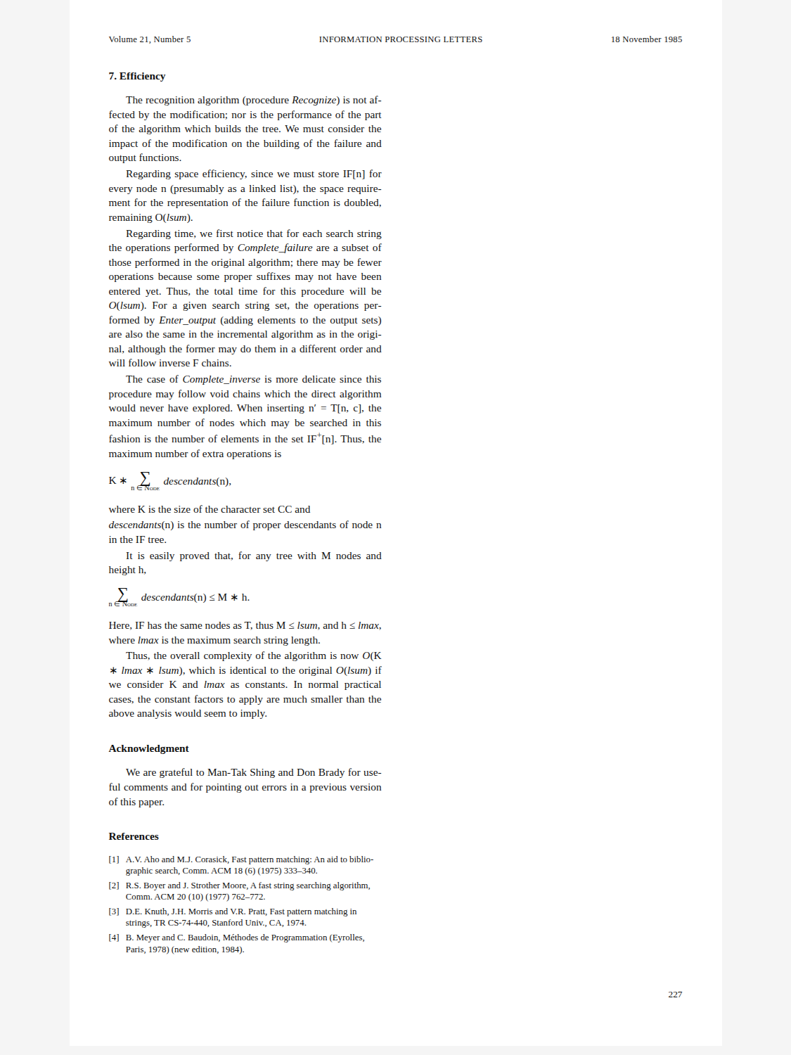Volume 21, Number 5 INFORMATION PROCESSING LETTERS 18 November 1985
7. Efficiency
The recognition algorithm (procedure Recognize) is not affected by the modification; nor is the performance of the part of the algorithm which builds the tree. We must consider the impact of the modification on the building of the failure and output functions.
Regarding space efficiency, since we must store IF[n] for every node n (presumably as a linked list), the space requirement for the representation of the failure function is doubled, remaining O(lsum).
Regarding time, we first notice that for each search string the operations performed by Complete_failure are a subset of those performed in the original algorithm; there may be fewer operations because some proper suffixes may not have been entered yet. Thus, the total time for this procedure will be O(lsum). For a given search string set, the operations performed by Enter_output (adding elements to the output sets) are also the same in the incremental algorithm as in the original, although the former may do them in a different order and will follow inverse F chains.
The case of Complete_inverse is more delicate since this procedure may follow void chains which the direct algorithm would never have explored. When inserting n′ = T[n, c], the maximum number of nodes which may be searched in this fashion is the number of elements in the set IF+[n]. Thus, the maximum number of extra operations is
K ∗ ∑n ∈ Node descendants(n),
where K is the size of the character set CC and
descendants(n) is the number of proper descendants of node n in the IF tree.
It is easily proved that, for any tree with M nodes and height h,
∑n ∈ Node descendants(n) ≤ M ∗ h.
Here, IF has the same nodes as T, thus M ≤ lsum, and h ≤ lmax, where lmax is the maximum search string length.
Thus, the overall complexity of the algorithm is now O(K ∗ lmax ∗ lsum), which is identical to the original O(lsum) if we consider K and lmax as constants. In normal practical cases, the constant factors to apply are much smaller than the above analysis would seem to imply.
Acknowledgment
We are grateful to Man-Tak Shing and Don Brady for useful comments and for pointing out errors in a previous version of this paper.
References
[1] A.V. Aho and M.J. Corasick, Fast pattern matching: An aid to bibliographic search, Comm. ACM 18 (6) (1975) 333–340.
[2] R.S. Boyer and J. Strother Moore, A fast string searching algorithm, Comm. ACM 20 (10) (1977) 762–772.
[3] D.E. Knuth, J.H. Morris and V.R. Pratt, Fast pattern matching in strings, TR CS-74-440, Stanford Univ., CA, 1974.
[4] B. Meyer and C. Baudoin, Méthodes de Programmation (Eyrolles, Paris, 1978) (new edition, 1984).
227